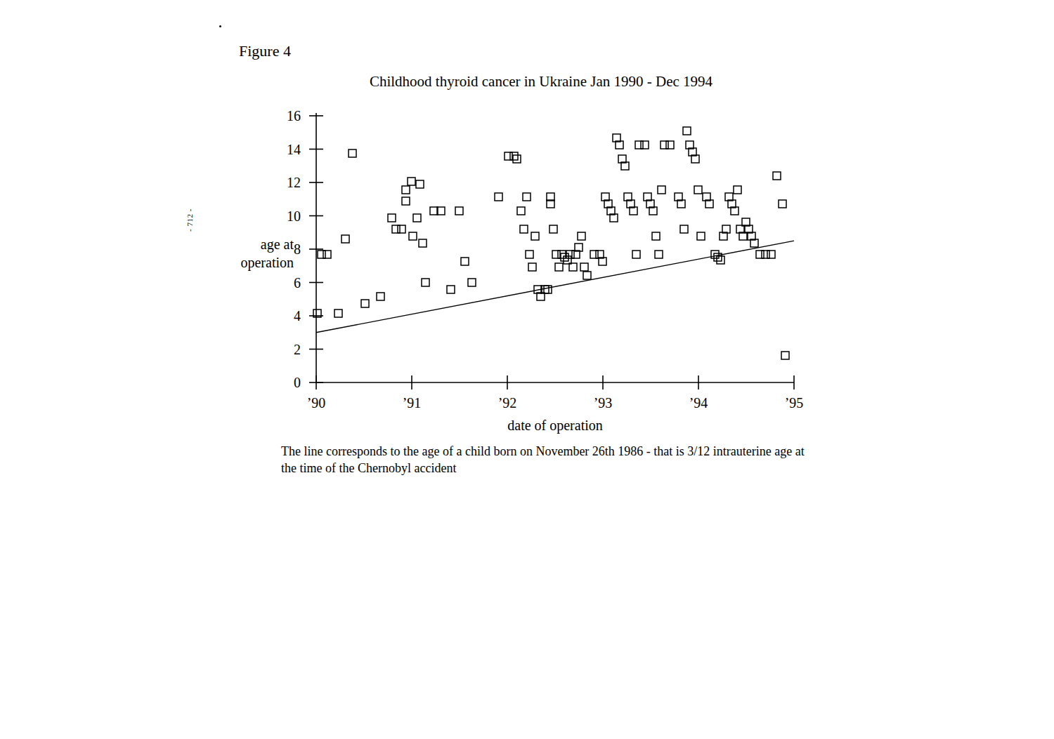Figure 4
- 712 -
Childhood thyroid cancer in Ukraine Jan 1990 - Dec 1994
Childhood thyroid cancer in Ukraine Jan 1990 - Dec 1994 Scatter plot: horizontal axis is date of operation from 1990 to 1995; vertical axis is age at operation from 0 to 16. A straight line rises from about age 3 at 1990 to about age 8.5 at 1995, corresponding to the age of a child born on November 26th 1986. 0 2 4 6 8 10 12 14 16 ’90 ’91 ’92 ’93 ’94 ’95 age at operation date of operation
The line corresponds to the age of a child born on November 26th 1986 - that is 3/12 intrauterine age at the time of the Chernobyl accident